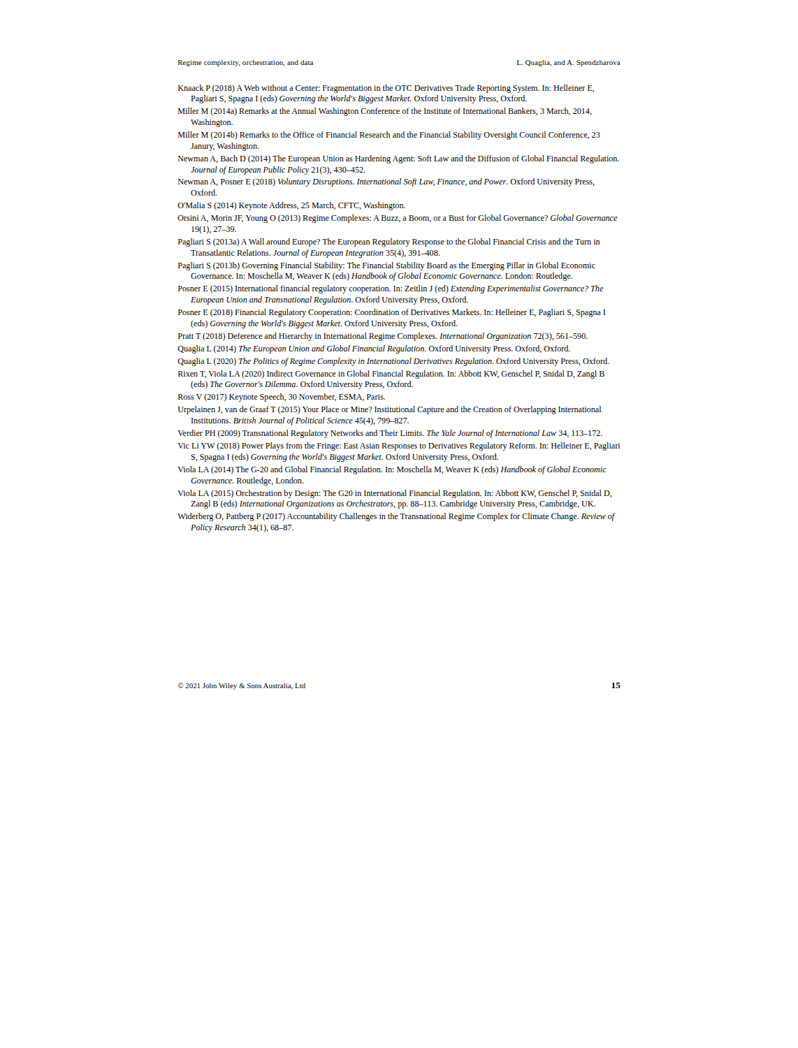Regime complexity, orchestration, and data
L. Quaglia, and A. Spendzharova
Knaack P (2018) A Web without a Center: Fragmentation in the OTC Derivatives Trade Reporting System. In: Helleiner E, Pagliari S, Spagna I (eds) Governing the World's Biggest Market. Oxford University Press, Oxford.
Miller M (2014a) Remarks at the Annual Washington Conference of the Institute of International Bankers, 3 March, 2014, Washington.
Miller M (2014b) Remarks to the Office of Financial Research and the Financial Stability Oversight Council Conference, 23 Janury, Washington.
Newman A, Bach D (2014) The European Union as Hardening Agent: Soft Law and the Diffusion of Global Financial Regulation. Journal of European Public Policy 21(3), 430–452.
Newman A, Posner E (2018) Voluntary Disruptions. International Soft Law, Finance, and Power. Oxford University Press, Oxford.
O'Malia S (2014) Keynote Address, 25 March, CFTC, Washington.
Orsini A, Morin JF, Young O (2013) Regime Complexes: A Buzz, a Boom, or a Bust for Global Governance? Global Governance 19(1), 27–39.
Pagliari S (2013a) A Wall around Europe? The European Regulatory Response to the Global Financial Crisis and the Turn in Transatlantic Relations. Journal of European Integration 35(4), 391–408.
Pagliari S (2013b) Governing Financial Stability: The Financial Stability Board as the Emerging Pillar in Global Economic Governance. In: Moschella M, Weaver K (eds) Handbook of Global Economic Governance. London: Routledge.
Posner E (2015) International financial regulatory cooperation. In: Zeitlin J (ed) Extending Experimentalist Governance? The European Union and Transnational Regulation. Oxford University Press, Oxford.
Posner E (2018) Financial Regulatory Cooperation: Coordination of Derivatives Markets. In: Helleiner E, Pagliari S, Spagna I (eds) Governing the World's Biggest Market. Oxford University Press, Oxford.
Pratt T (2018) Deference and Hierarchy in International Regime Complexes. International Organization 72(3), 561–590.
Quaglia L (2014) The European Union and Global Financial Regulation. Oxford University Press. Oxford, Oxford.
Quaglia L (2020) The Politics of Regime Complexity in International Derivatives Regulation. Oxford University Press, Oxford.
Rixen T, Viola LA (2020) Indirect Governance in Global Financial Regulation. In: Abbott KW, Genschel P, Snidal D, Zangl B (eds) The Governor's Dilemma. Oxford University Press, Oxford.
Ross V (2017) Keynote Speech, 30 November, ESMA, Paris.
Urpelainen J, van de Graaf T (2015) Your Place or Mine? Institutional Capture and the Creation of Overlapping International Institutions. British Journal of Political Science 45(4), 799–827.
Verdier PH (2009) Transnational Regulatory Networks and Their Limits. The Yale Journal of International Law 34, 113–172.
Vic Li YW (2018) Power Plays from the Fringe: East Asian Responses to Derivatives Regulatory Reform. In: Helleiner E, Pagliari S, Spagna I (eds) Governing the World's Biggest Market. Oxford University Press, Oxford.
Viola LA (2014) The G-20 and Global Financial Regulation. In: Moschella M, Weaver K (eds) Handbook of Global Economic Governance. Routledge, London.
Viola LA (2015) Orchestration by Design: The G20 in International Financial Regulation. In: Abbott KW, Genschel P, Snidal D, Zangl B (eds) International Organizations as Orchestrators, pp. 88–113. Cambridge University Press, Cambridge, UK.
Widerberg O, Pattberg P (2017) Accountability Challenges in the Transnational Regime Complex for Climate Change. Review of Policy Research 34(1), 68–87.
© 2021 John Wiley & Sons Australia, Ltd
15